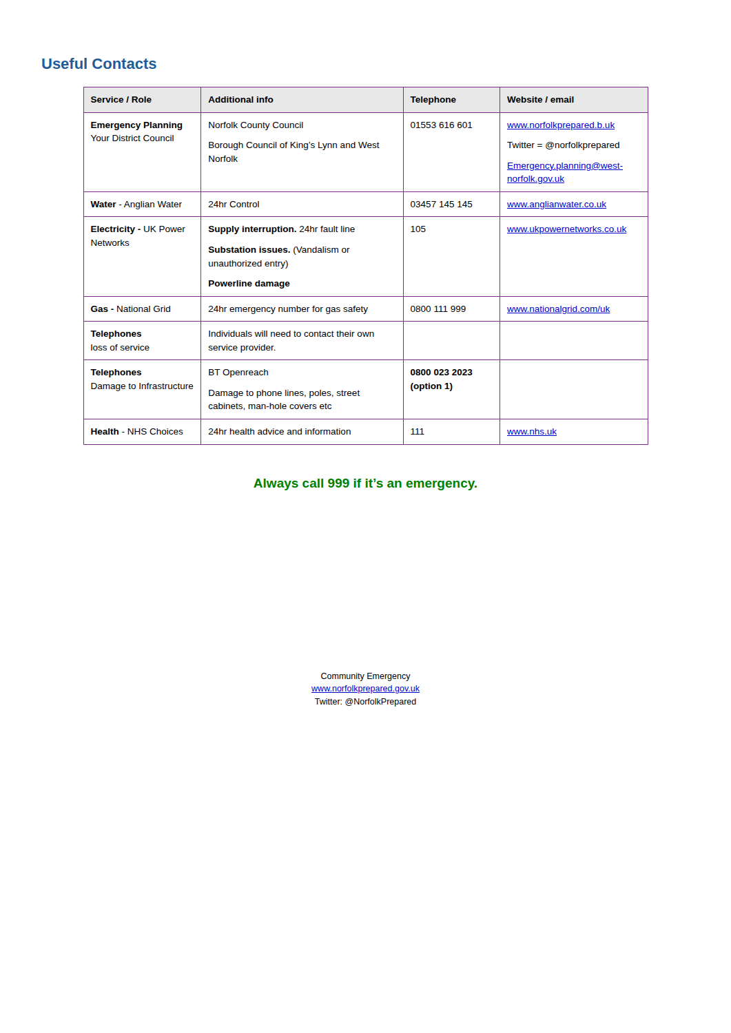Useful Contacts
| Service / Role | Additional info | Telephone | Website / email |
| --- | --- | --- | --- |
| Emergency Planning Your District Council | Norfolk County Council Borough Council of King’s Lynn and West Norfolk | 01553 616 601 | www.norfolkprepared.b.uk Twitter = @norfolkprepared Emergency.planning@west-norfolk.gov.uk |
| Water - Anglian Water | 24hr Control | 03457 145 145 | www.anglianwater.co.uk |
| Electricity - UK Power Networks | Supply interruption. 24hr fault line Substation issues. (Vandalism or unauthorized entry) Powerline damage | 105 | www.ukpowernetworks.co.uk |
| Gas - National Grid | 24hr emergency number for gas safety | 0800 111 999 | www.nationalgrid.com/uk |
| Telephones loss of service | Individuals will need to contact their own service provider. | | |
| Telephones Damage to Infrastructure | BT Openreach Damage to phone lines, poles, street cabinets, man-hole covers etc | 0800 023 2023 (option 1) | |
| Health - NHS Choices | 24hr health advice and information | 111 | www.nhs.uk |
Always call 999 if it’s an emergency.
Community Emergency
www.norfolkprepared.gov.uk
Twitter: @NorfolkPrepared